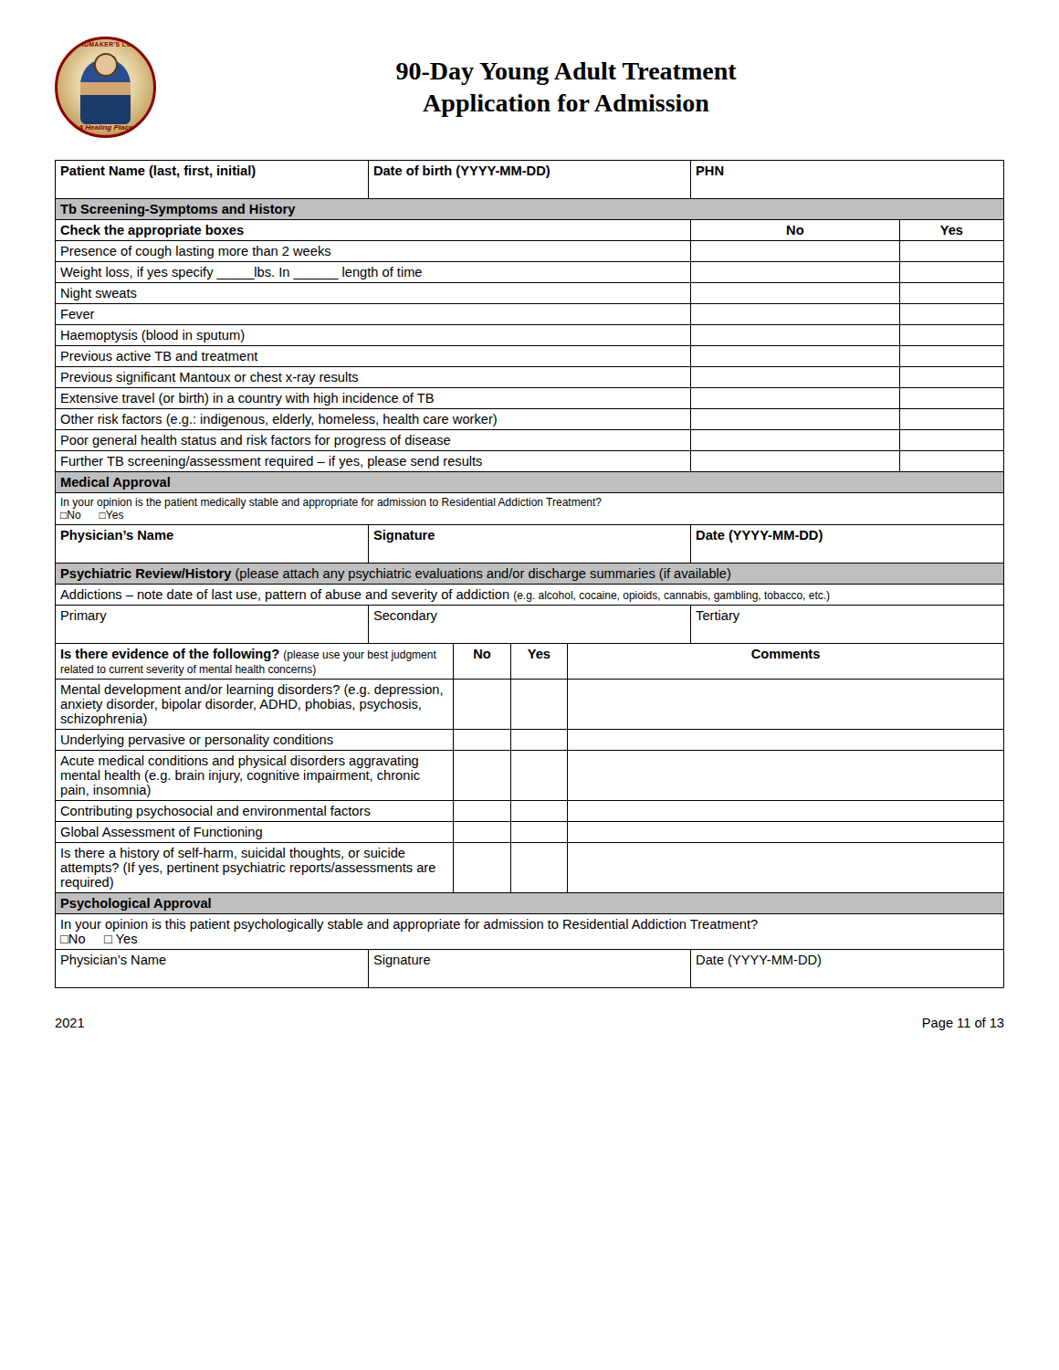POUNDMAKER'S LODGE
A Healing Place
90-Day Young Adult Treatment
Application for Admission
| Patient Name (last, first, initial) | Date of birth (YYYY-MM-DD) | PHN |
| Tb Screening-Symptoms and History |
| Check the appropriate boxes | No | Yes |
| Presence of cough lasting more than 2 weeks | | |
| Weight loss, if yes specify _____lbs. In ______ length of time | | |
| Night sweats | | |
| Fever | | |
| Haemoptysis (blood in sputum) | | |
| Previous active TB and treatment | | |
| Previous significant Mantoux or chest x-ray results | | |
| Extensive travel (or birth) in a country with high incidence of TB | | |
| Other risk factors (e.g.: indigenous, elderly, homeless, health care worker) | | |
| Poor general health status and risk factors for progress of disease | | |
| Further TB screening/assessment required – if yes, please send results | | |
| Medical Approval |
| In your opinion is the patient medically stable and appropriate for admission to Residential Addiction Treatment? □No □Yes |
| Physician’s Name | Signature | Date (YYYY-MM-DD) |
| Psychiatric Review/History (please attach any psychiatric evaluations and/or discharge summaries (if available) |
| Addictions – note date of last use, pattern of abuse and severity of addiction (e.g. alcohol, cocaine, opioids, cannabis, gambling, tobacco, etc.) |
| Primary | Secondary | Tertiary |
| Is there evidence of the following? (please use your best judgment related to current severity of mental health concerns) | No | Yes | Comments |
| Mental development and/or learning disorders? (e.g. depression, anxiety disorder, bipolar disorder, ADHD, phobias, psychosis, schizophrenia) | | | |
| Underlying pervasive or personality conditions | | | |
| Acute medical conditions and physical disorders aggravating mental health (e.g. brain injury, cognitive impairment, chronic pain, insomnia) | | | |
| Contributing psychosocial and environmental factors | | | |
| Global Assessment of Functioning | | | |
| Is there a history of self-harm, suicidal thoughts, or suicide attempts? (If yes, pertinent psychiatric reports/assessments are required) | | | |
| Psychological Approval |
| In your opinion is this patient psychologically stable and appropriate for admission to Residential Addiction Treatment? □No □ Yes |
| Physician’s Name | Signature | Date (YYYY-MM-DD) |
2021 Page 11 of 13